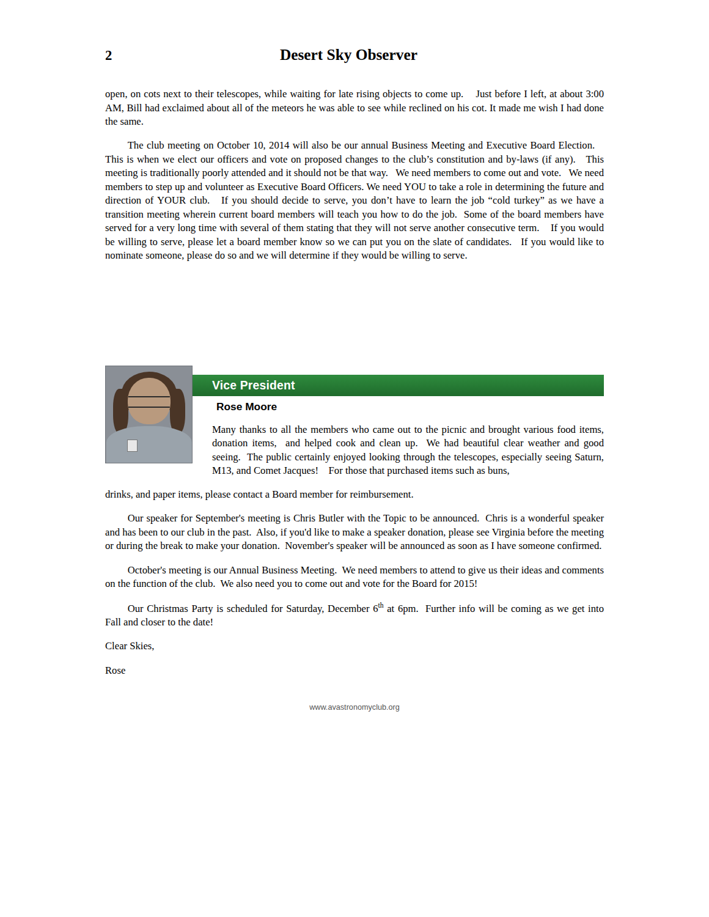2
Desert Sky Observer
open, on cots next to their telescopes, while waiting for late rising objects to come up. Just before I left, at about 3:00 AM, Bill had exclaimed about all of the meteors he was able to see while reclined on his cot. It made me wish I had done the same.
The club meeting on October 10, 2014 will also be our annual Business Meeting and Executive Board Election. This is when we elect our officers and vote on proposed changes to the club’s constitution and by-laws (if any). This meeting is traditionally poorly attended and it should not be that way. We need members to come out and vote. We need members to step up and volunteer as Executive Board Officers. We need YOU to take a role in determining the future and direction of YOUR club. If you should decide to serve, you don’t have to learn the job “cold turkey” as we have a transition meeting wherein current board members will teach you how to do the job. Some of the board members have served for a very long time with several of them stating that they will not serve another consecutive term. If you would be willing to serve, please let a board member know so we can put you on the slate of candidates. If you would like to nominate someone, please do so and we will determine if they would be willing to serve.
Vice President
Rose Moore
Many thanks to all the members who came out to the picnic and brought various food items, donation items, and helped cook and clean up. We had beautiful clear weather and good seeing. The public certainly enjoyed looking through the telescopes, especially seeing Saturn, M13, and Comet Jacques! For those that purchased items such as buns,
drinks, and paper items, please contact a Board member for reimbursement.
Our speaker for September's meeting is Chris Butler with the Topic to be announced. Chris is a wonderful speaker and has been to our club in the past. Also, if you'd like to make a speaker donation, please see Virginia before the meeting or during the break to make your donation. November's speaker will be announced as soon as I have someone confirmed.
October's meeting is our Annual Business Meeting. We need members to attend to give us their ideas and comments on the function of the club. We also need you to come out and vote for the Board for 2015!
Our Christmas Party is scheduled for Saturday, December 6th at 6pm. Further info will be coming as we get into Fall and closer to the date!
Clear Skies,
Rose
www.avastronomyclub.org